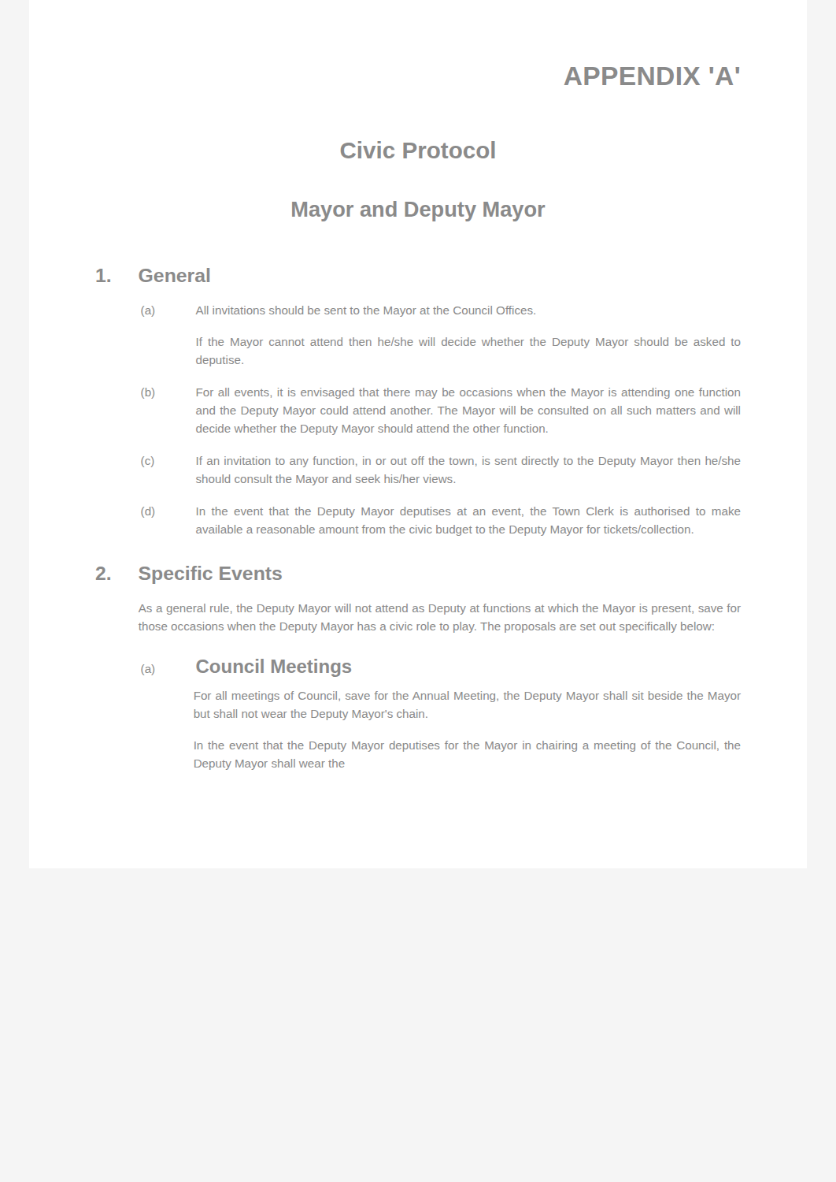APPENDIX 'A'
Civic Protocol
Mayor and Deputy Mayor
1. General
(a)
All invitations should be sent to the Mayor at the Council Offices.
If the Mayor cannot attend then he/she will decide whether the Deputy Mayor should be asked to deputise.
(b)
For all events, it is envisaged that there may be occasions when the Mayor is attending one function and the Deputy Mayor could attend another. The Mayor will be consulted on all such matters and will decide whether the Deputy Mayor should attend the other function.
(c)
If an invitation to any function, in or out off the town, is sent directly to the Deputy Mayor then he/she should consult the Mayor and seek his/her views.
(d)
In the event that the Deputy Mayor deputises at an event, the Town Clerk is authorised to make available a reasonable amount from the civic budget to the Deputy Mayor for tickets/collection.
2. Specific Events
As a general rule, the Deputy Mayor will not attend as Deputy at functions at which the Mayor is present, save for those occasions when the Deputy Mayor has a civic role to play. The proposals are set out specifically below:
(a)
Council Meetings
For all meetings of Council, save for the Annual Meeting, the Deputy Mayor shall sit beside the Mayor but shall not wear the Deputy Mayor's chain.
In the event that the Deputy Mayor deputises for the Mayor in chairing a meeting of the Council, the Deputy Mayor shall wear the